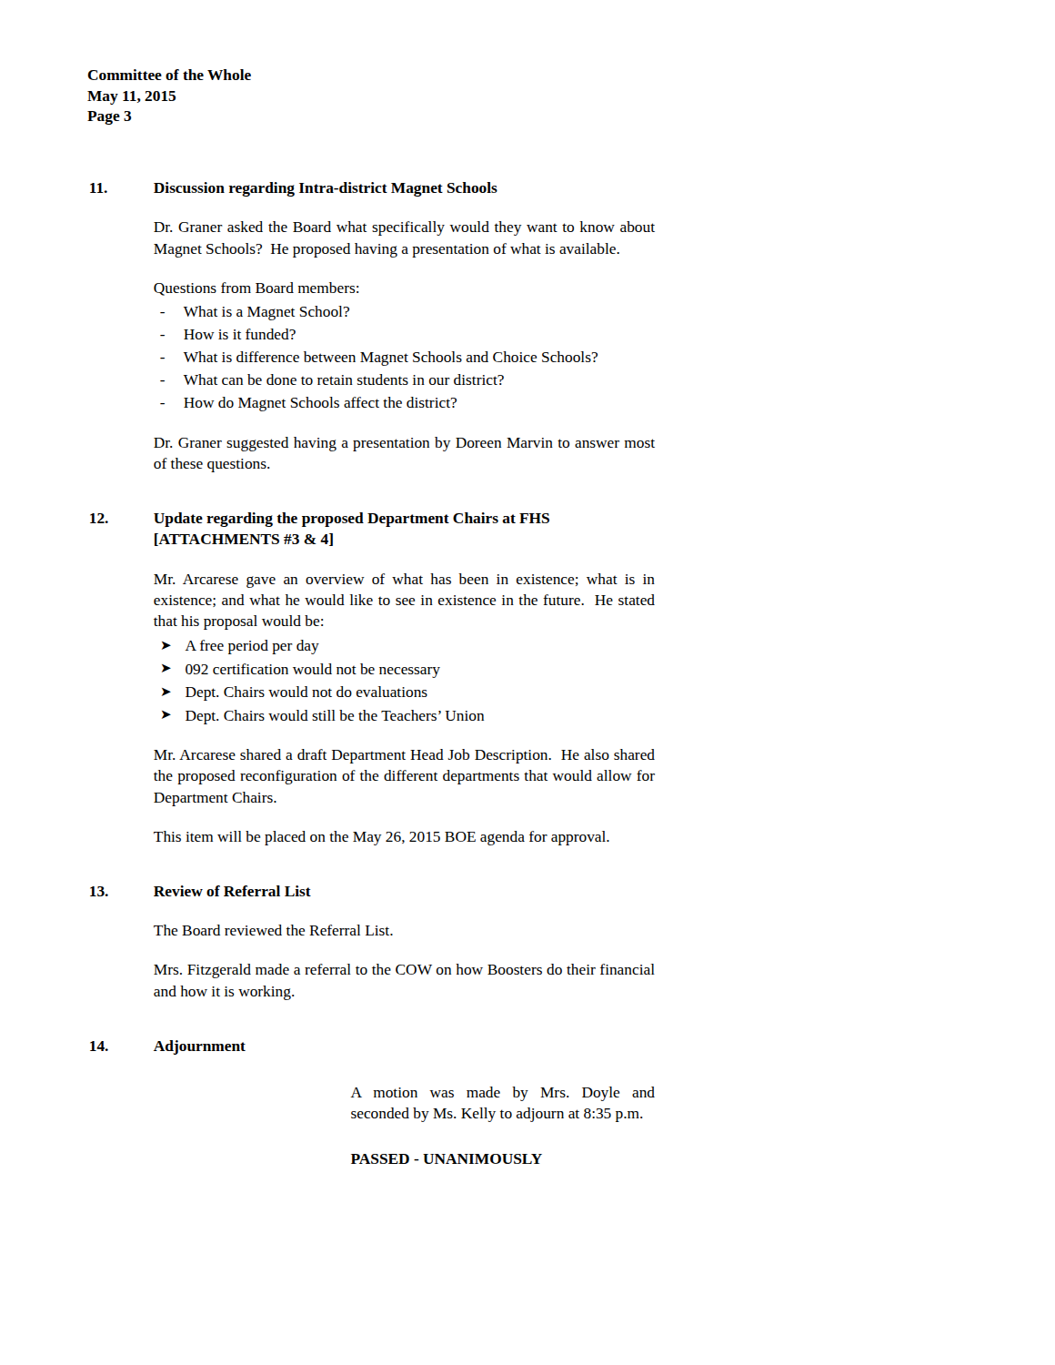Committee of the Whole
May 11, 2015
Page 3
11.
Discussion regarding Intra-district Magnet Schools
Dr. Graner asked the Board what specifically would they want to know about Magnet Schools? He proposed having a presentation of what is available.
Questions from Board members:
What is a Magnet School?
How is it funded?
What is difference between Magnet Schools and Choice Schools?
What can be done to retain students in our district?
How do Magnet Schools affect the district?
Dr. Graner suggested having a presentation by Doreen Marvin to answer most of these questions.
12.
Update regarding the proposed Department Chairs at FHS [ATTACHMENTS #3 & 4]
Mr. Arcarese gave an overview of what has been in existence; what is in existence; and what he would like to see in existence in the future. He stated that his proposal would be:
A free period per day
092 certification would not be necessary
Dept. Chairs would not do evaluations
Dept. Chairs would still be the Teachers’ Union
Mr. Arcarese shared a draft Department Head Job Description. He also shared the proposed reconfiguration of the different departments that would allow for Department Chairs.
This item will be placed on the May 26, 2015 BOE agenda for approval.
13.
Review of Referral List
The Board reviewed the Referral List.
Mrs. Fitzgerald made a referral to the COW on how Boosters do their financial and how it is working.
14.
Adjournment
A motion was made by Mrs. Doyle and seconded by Ms. Kelly to adjourn at 8:35 p.m.
PASSED - UNANIMOUSLY